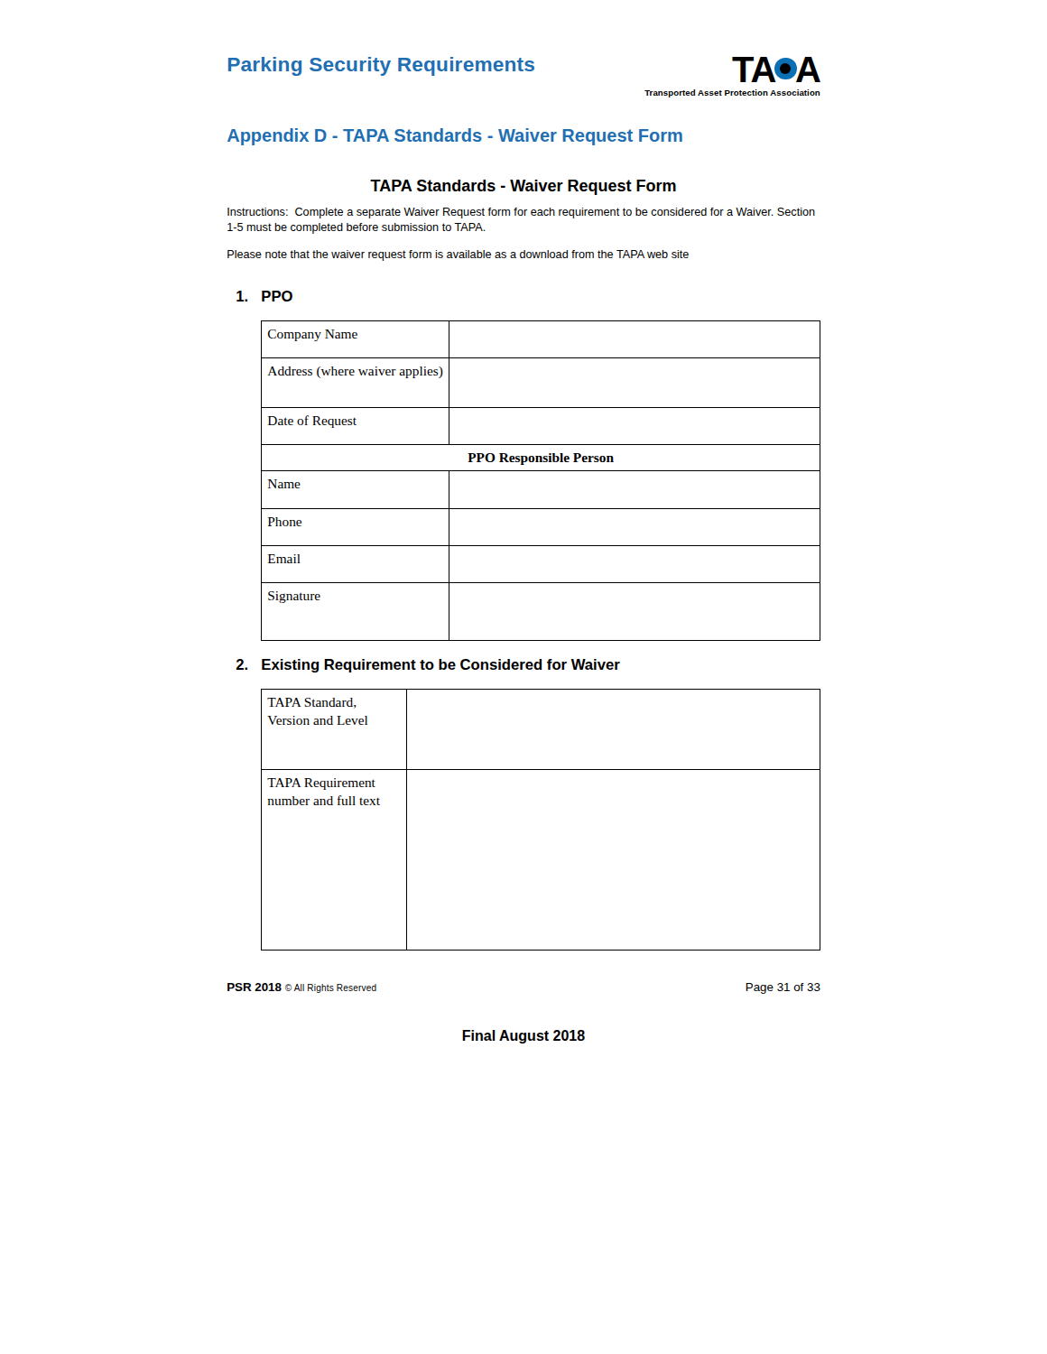Parking Security Requirements
TA A
Transported Asset Protection Association
Appendix D - TAPA Standards - Waiver Request Form
TAPA Standards - Waiver Request Form
Instructions: Complete a separate Waiver Request form for each requirement to be considered for a Waiver. Section 1-5 must be completed before submission to TAPA.
Please note that the waiver request form is available as a download from the TAPA web site
PPO
| Company Name | |
| Address (where waiver applies) | |
| Date of Request | |
| PPO Responsible Person |
| Name | |
| Phone | |
| Email | |
| Signature | |
Existing Requirement to be Considered for Waiver
| TAPA Standard, Version and Level | |
| TAPA Requirement number and full text | |
PSR 2018 © All Rights Reserved
Page 31 of 33
Final August 2018